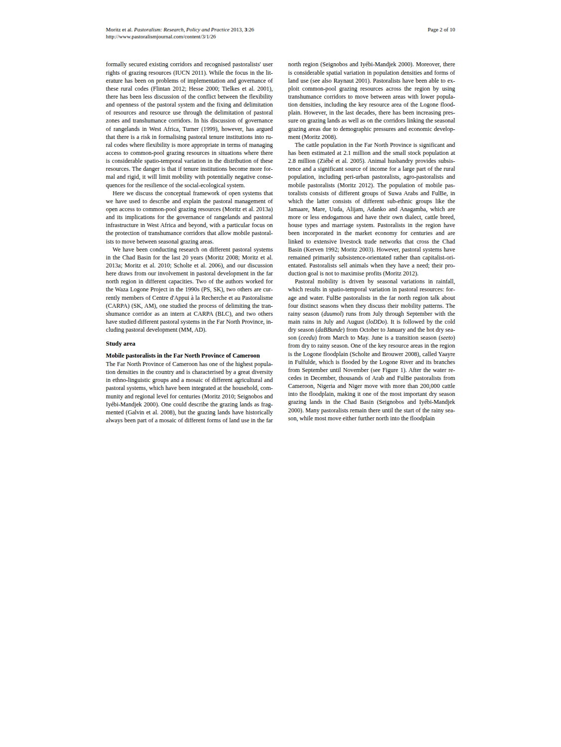Moritz et al. Pastoralism: Research, Policy and Practice 2013, 3:26 http://www.pastoralismjournal.com/content/3/1/26
Page 2 of 10
formally secured existing corridors and recognised pastoralists' user rights of grazing resources (IUCN 2011). While the focus in the literature has been on problems of implementation and governance of these rural codes (Flintan 2012; Hesse 2000; Tielkes et al. 2001), there has been less discussion of the conflict between the flexibility and openness of the pastoral system and the fixing and delimitation of resources and resource use through the delimitation of pastoral zones and transhumance corridors. In his discussion of governance of rangelands in West Africa, Turner (1999), however, has argued that there is a risk in formalising pastoral tenure institutions into rural codes where flexibility is more appropriate in terms of managing access to common-pool grazing resources in situations where there is considerable spatio-temporal variation in the distribution of these resources. The danger is that if tenure institutions become more formal and rigid, it will limit mobility with potentially negative consequences for the resilience of the social-ecological system.
Here we discuss the conceptual framework of open systems that we have used to describe and explain the pastoral management of open access to common-pool grazing resources (Moritz et al. 2013a) and its implications for the governance of rangelands and pastoral infrastructure in West Africa and beyond, with a particular focus on the protection of transhumance corridors that allow mobile pastoralists to move between seasonal grazing areas.
We have been conducting research on different pastoral systems in the Chad Basin for the last 20 years (Moritz 2008; Moritz et al. 2013a; Moritz et al. 2010; Scholte et al. 2006), and our discussion here draws from our involvement in pastoral development in the far north region in different capacities. Two of the authors worked for the Waza Logone Project in the 1990s (PS, SK), two others are currently members of Centre d'Appui à la Recherche et au Pastoralisme (CARPA) (SK, AM), one studied the process of delimiting the transhumance corridor as an intern at CARPA (BLC), and two others have studied different pastoral systems in the Far North Province, including pastoral development (MM, AD).
Study area
Mobile pastoralists in the Far North Province of Cameroon
The Far North Province of Cameroon has one of the highest population densities in the country and is characterised by a great diversity in ethno-linguistic groups and a mosaic of different agricultural and pastoral systems, which have been integrated at the household, community and regional level for centuries (Moritz 2010; Seignobos and Iyébi-Mandjek 2000). One could describe the grazing lands as fragmented (Galvin et al. 2008), but the grazing lands have historically always been part of a mosaic of different forms of land use in the far north region (Seignobos and Iyébi-Mandjek 2000). Moreover, there is considerable spatial variation in population densities and forms of land use (see also Raynaut 2001). Pastoralists have been able to exploit common-pool grazing resources across the region by using transhumance corridors to move between areas with lower population densities, including the key resource area of the Logone floodplain. However, in the last decades, there has been increasing pressure on grazing lands as well as on the corridors linking the seasonal grazing areas due to demographic pressures and economic development (Moritz 2008).
The cattle population in the Far North Province is significant and has been estimated at 2.1 million and the small stock population at 2.8 million (Ziébé et al. 2005). Animal husbandry provides subsistence and a significant source of income for a large part of the rural population, including peri-urban pastoralists, agro-pastoralists and mobile pastoralists (Moritz 2012). The population of mobile pastoralists consists of different groups of Suwa Arabs and FulBe, in which the latter consists of different sub-ethnic groups like the Jamaare, Mare, Uuda, Alijam, Adanko and Anagamba, which are more or less endogamous and have their own dialect, cattle breed, house types and marriage system. Pastoralists in the region have been incorporated in the market economy for centuries and are linked to extensive livestock trade networks that cross the Chad Basin (Kerven 1992; Moritz 2003). However, pastoral systems have remained primarily subsistence-orientated rather than capitalist-orientated. Pastoralists sell animals when they have a need; their production goal is not to maximise profits (Moritz 2012).
Pastoral mobility is driven by seasonal variations in rainfall, which results in spatio-temporal variation in pastoral resources: forage and water. FulBe pastoralists in the far north region talk about four distinct seasons when they discuss their mobility patterns. The rainy season (duumol) runs from July through September with the main rains in July and August (loDDo). It is followed by the cold dry season (daBBunde) from October to January and the hot dry season (ceedu) from March to May. June is a transition season (seeto) from dry to rainy season. One of the key resource areas in the region is the Logone floodplain (Scholte and Brouwer 2008), called Yaayre in Fulfulde, which is flooded by the Logone River and its branches from September until November (see Figure 1). After the water recedes in December, thousands of Arab and FulBe pastoralists from Cameroon, Nigeria and Niger move with more than 200,000 cattle into the floodplain, making it one of the most important dry season grazing lands in the Chad Basin (Seignobos and Iyébi-Mandjek 2000). Many pastoralists remain there until the start of the rainy season, while most move either further north into the floodplain